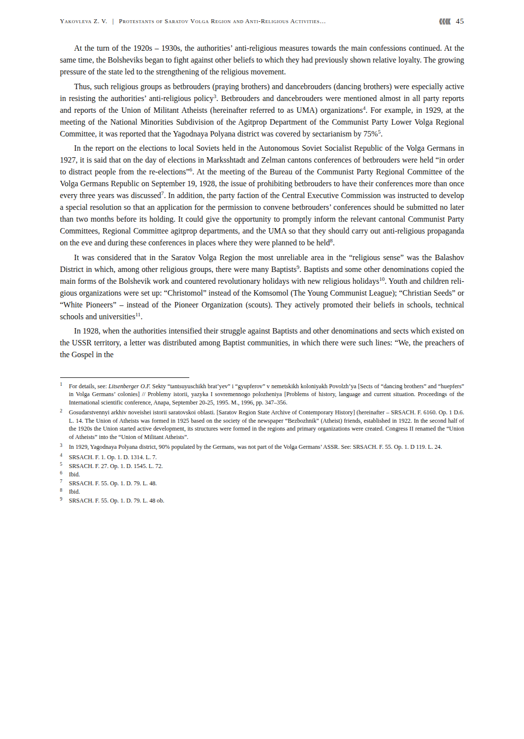Yakovleva Z. V. | Protestants of Saratov Volga Region and Anti-Religious Activities…
⟪⟪⟪⟪ 45
At the turn of the 1920s – 1930s, the authorities’ anti-religious measures towards the main confessions continued. At the same time, the Bolsheviks began to fight against other beliefs to which they had previously shown relative loyalty. The growing pressure of the state led to the strengthening of the religious movement.
Thus, such religious groups as betbrouders (praying brothers) and dancebrouders (dancing brothers) were especially active in resisting the authorities’ anti-religious policy3. Betbrouders and dancebrouders were mentioned almost in all party reports and reports of the Union of Militant Atheists (hereinafter referred to as UMA) organizations4. For example, in 1929, at the meeting of the National Minorities Subdivision of the Agitprop Department of the Communist Party Lower Volga Regional Committee, it was reported that the Yagodnaya Polyana district was covered by sectarianism by 75%5.
In the report on the elections to local Soviets held in the Autonomous Soviet Socialist Republic of the Volga Germans in 1927, it is said that on the day of elections in Marksshtadt and Zelman cantons conferences of betbrouders were held “in order to distract people from the re-elections”6. At the meeting of the Bureau of the Communist Party Regional Committee of the Volga Germans Republic on September 19, 1928, the issue of prohibiting betbrouders to have their conferences more than once every three years was discussed7. In addition, the party faction of the Central Executive Commission was instructed to develop a special resolution so that an application for the permission to convene betbrouders’ conferences should be submitted no later than two months before its holding. It could give the opportunity to promptly inform the relevant cantonal Communist Party Committees, Regional Committee agitprop departments, and the UMA so that they should carry out anti-religious propaganda on the eve and during these conferences in places where they were planned to be held8.
It was considered that in the Saratov Volga Region the most unreliable area in the “religious sense” was the Balashov District in which, among other religious groups, there were many Baptists9. Baptists and some other denominations copied the main forms of the Bolshevik work and countered revolutionary holidays with new religious holidays10. Youth and children religious organizations were set up: “Christomol” instead of the Komsomol (The Young Communist League); “Christian Seeds” or “White Pioneers” – instead of the Pioneer Organization (scouts). They actively promoted their beliefs in schools, technical schools and universities11.
In 1928, when the authorities intensified their struggle against Baptists and other denominations and sects which existed on the USSR territory, a letter was distributed among Baptist communities, in which there were such lines: “We, the preachers of the Gospel in the
For details, see: Litsenberger O.F. Sekty “tantsuyuschikh brat’yev” i “gyupferov” v nemetskikh koloniyakh Povolzh’ya [Sects of “dancing brothers” and “huepfers” in Volga Germans’ colonies] // Problemy istorii, yazyka I sovremennogo polozheniya [Problems of history, language and current situation. Proceedings of the International scientific conference, Anapa, September 20-25, 1995. M., 1996, pp. 347–356.
Gosudarstvennyi arkhiv noveishei istorii saratovskoi oblasti. [Saratov Region State Archive of Contemporary History] (hereinafter – SRSACH. F. 6160. Op. 1 D.6. L. 14. The Union of Atheists was formed in 1925 based on the society of the newspaper “Bezbozhnik” (Atheist) friends, established in 1922. In the second half of the 1920s the Union started active development, its structures were formed in the regions and primary organizations were created. Congress II renamed the “Union of Atheists” into the “Union of Militant Atheists”.
In 1929, Yagodnaya Polyana district, 90% populated by the Germans, was not part of the Volga Germans’ ASSR. See: SRSACH. F. 55. Op. 1. D 119. L. 24.
SRSACH. F. 1. Op. 1. D. 1314. L. 7.
SRSACH. F. 27. Op. 1. D. 1545. L. 72.
Ibid.
SRSACH. F. 55. Op. 1. D. 79. L. 48.
Ibid.
SRSACH. F. 55. Op. 1. D. 79. L. 48 ob.